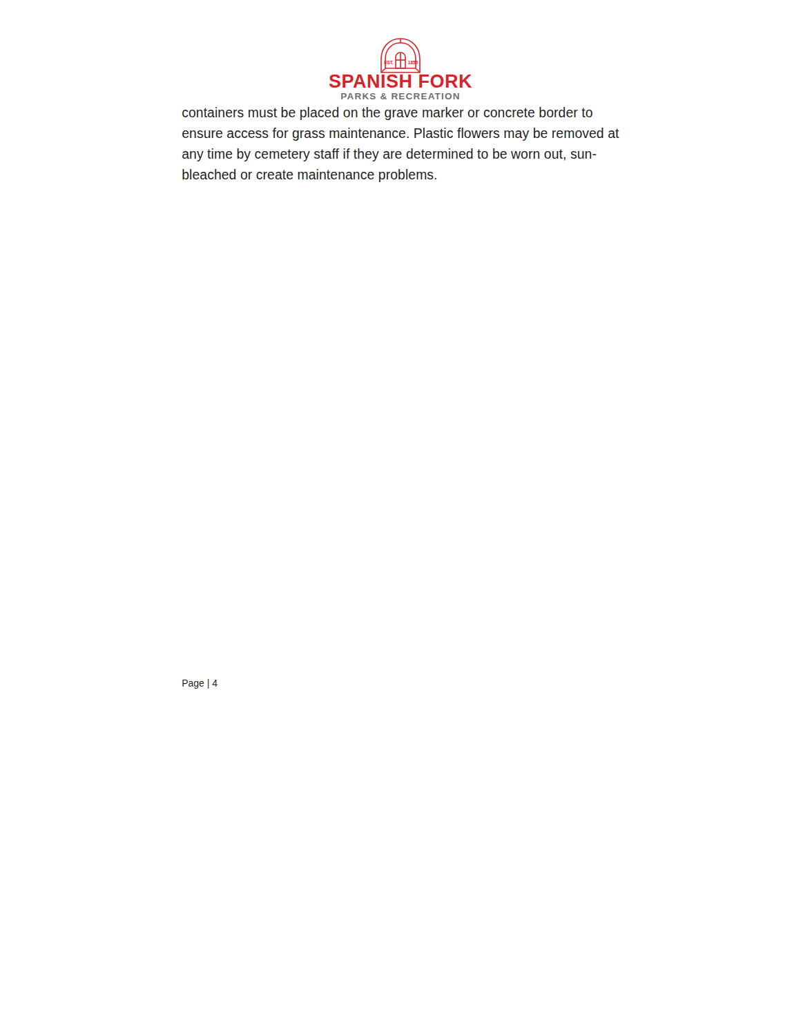Spanish Fork arch emblem EST. 1855
SPANISH FORK
PARKS & RECREATION
containers must be placed on the grave marker or concrete border to ensure access for grass maintenance. Plastic flowers may be removed at any time by cemetery staff if they are determined to be worn out, sun-bleached or create maintenance problems.
Page | 4